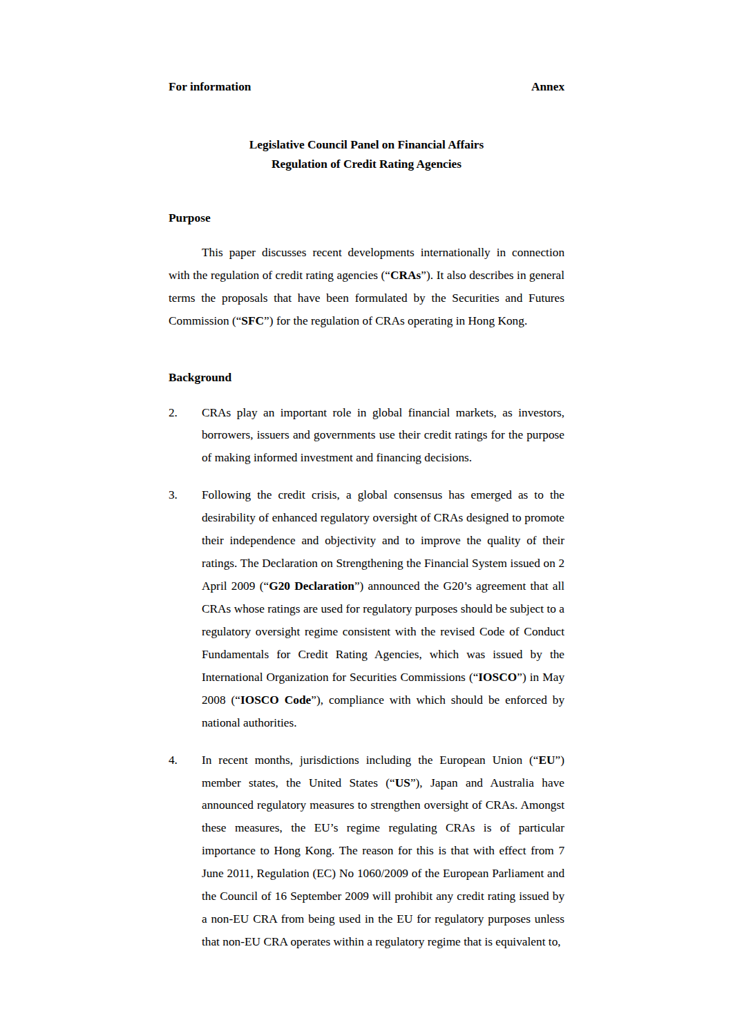For information Annex
Legislative Council Panel on Financial Affairs
Regulation of Credit Rating Agencies
Purpose
This paper discusses recent developments internationally in connection with the regulation of credit rating agencies (“CRAs”). It also describes in general terms the proposals that have been formulated by the Securities and Futures Commission (“SFC”) for the regulation of CRAs operating in Hong Kong.
Background
2.
CRAs play an important role in global financial markets, as investors, borrowers, issuers and governments use their credit ratings for the purpose of making informed investment and financing decisions.
3.
Following the credit crisis, a global consensus has emerged as to the desirability of enhanced regulatory oversight of CRAs designed to promote their independence and objectivity and to improve the quality of their ratings. The Declaration on Strengthening the Financial System issued on 2 April 2009 (“G20 Declaration”) announced the G20’s agreement that all CRAs whose ratings are used for regulatory purposes should be subject to a regulatory oversight regime consistent with the revised Code of Conduct Fundamentals for Credit Rating Agencies, which was issued by the International Organization for Securities Commissions (“IOSCO”) in May 2008 (“IOSCO Code”), compliance with which should be enforced by national authorities.
4.
In recent months, jurisdictions including the European Union (“EU”) member states, the United States (“US”), Japan and Australia have announced regulatory measures to strengthen oversight of CRAs. Amongst these measures, the EU’s regime regulating CRAs is of particular importance to Hong Kong. The reason for this is that with effect from 7 June 2011, Regulation (EC) No 1060/2009 of the European Parliament and the Council of 16 September 2009 will prohibit any credit rating issued by a non-EU CRA from being used in the EU for regulatory purposes unless that non-EU CRA operates within a regulatory regime that is equivalent to,